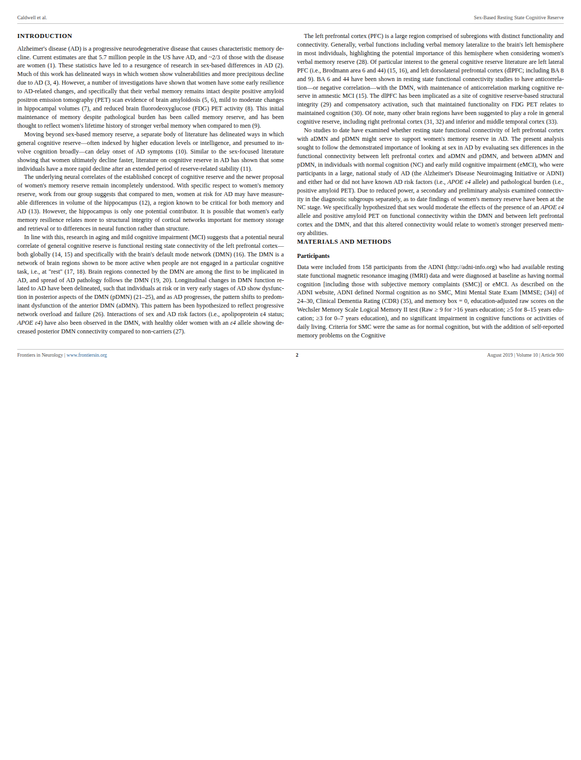Caldwell et al.
Sex-Based Resting State Cognitive Reserve
Introduction
Alzheimer's disease (AD) is a progressive neurodegenerative disease that causes characteristic memory decline. Current estimates are that 5.7 million people in the US have AD, and ~2/3 of those with the disease are women (1). These statistics have led to a resurgence of research in sex-based differences in AD (2). Much of this work has delineated ways in which women show vulnerabilities and more precipitous decline due to AD (3, 4). However, a number of investigations have shown that women have some early resilience to AD-related changes, and specifically that their verbal memory remains intact despite positive amyloid positron emission tomography (PET) scan evidence of brain amyloidosis (5, 6), mild to moderate changes in hippocampal volumes (7), and reduced brain fluorodeoxyglucose (FDG) PET activity (8). This initial maintenance of memory despite pathological burden has been called memory reserve, and has been thought to reflect women's lifetime history of stronger verbal memory when compared to men (9).
Moving beyond sex-based memory reserve, a separate body of literature has delineated ways in which general cognitive reserve—often indexed by higher education levels or intelligence, and presumed to involve cognition broadly—can delay onset of AD symptoms (10). Similar to the sex-focused literature showing that women ultimately decline faster, literature on cognitive reserve in AD has shown that some individuals have a more rapid decline after an extended period of reserve-related stability (11).
The underlying neural correlates of the established concept of cognitive reserve and the newer proposal of women's memory reserve remain incompletely understood. With specific respect to women's memory reserve, work from our group suggests that compared to men, women at risk for AD may have measureable differences in volume of the hippocampus (12), a region known to be critical for both memory and AD (13). However, the hippocampus is only one potential contributor. It is possible that women's early memory resilience relates more to structural integrity of cortical networks important for memory storage and retrieval or to differences in neural function rather than structure.
In line with this, research in aging and mild cognitive impairment (MCI) suggests that a potential neural correlate of general cognitive reserve is functional resting state connectivity of the left prefrontal cortex—both globally (14, 15) and specifically with the brain's default mode network (DMN) (16). The DMN is a network of brain regions shown to be more active when people are not engaged in a particular cognitive task, i.e., at "rest" (17, 18). Brain regions connected by the DMN are among the first to be implicated in AD, and spread of AD pathology follows the DMN (19, 20). Longitudinal changes in DMN function related to AD have been delineated, such that individuals at risk or in very early stages of AD show dysfunction in posterior aspects of the DMN (pDMN) (21–25), and as AD progresses, the pattern shifts to predominant dysfunction of the anterior DMN (aDMN). This pattern has been hypothesized to reflect progressive network overload and failure (26). Interactions of sex and AD risk factors (i.e., apolipoprotein ε4 status; APOE ε4) have also been observed in the DMN, with healthy older women with an ε4 allele showing decreased posterior DMN connectivity compared to non-carriers (27).
The left prefrontal cortex (PFC) is a large region comprised of subregions with distinct functionality and connectivity. Generally, verbal functions including verbal memory lateralize to the brain's left hemisphere in most individuals, highlighting the potential importance of this hemisphere when considering women's verbal memory reserve (28). Of particular interest to the general cognitive reserve literature are left lateral PFC (i.e., Brodmann area 6 and 44) (15, 16), and left dorsolateral prefrontal cortex (dlPFC; including BA 8 and 9). BA 6 and 44 have been shown in resting state functional connectivity studies to have anticorrelation—or negative correlation—with the DMN, with maintenance of anticorrelation marking cognitive reserve in amnestic MCI (15). The dlPFC has been implicated as a site of cognitive reserve-based structural integrity (29) and compensatory activation, such that maintained functionality on FDG PET relates to maintained cognition (30). Of note, many other brain regions have been suggested to play a role in general cognitive reserve, including right prefrontal cortex (31, 32) and inferior and middle temporal cortex (33).
No studies to date have examined whether resting state functional connectivity of left prefrontal cortex with aDMN and pDMN might serve to support women's memory reserve in AD. The present analysis sought to follow the demonstrated importance of looking at sex in AD by evaluating sex differences in the functional connectivity between left prefrontal cortex and aDMN and pDMN, and between aDMN and pDMN, in individuals with normal cognition (NC) and early mild cognitive impairment (eMCI), who were participants in a large, national study of AD (the Alzheimer's Disease Neuroimaging Initiative or ADNI) and either had or did not have known AD risk factors (i.e., APOE ε4 allele) and pathological burden (i.e., positive amyloid PET). Due to reduced power, a secondary and preliminary analysis examined connectivity in the diagnostic subgroups separately, as to date findings of women's memory reserve have been at the NC stage. We specifically hypothesized that sex would moderate the effects of the presence of an APOE ε4 allele and positive amyloid PET on functional connectivity within the DMN and between left prefrontal cortex and the DMN, and that this altered connectivity would relate to women's stronger preserved memory abilities.
Materials and Methods
Participants
Data were included from 158 participants from the ADNI (http://adni-info.org) who had available resting state functional magnetic resonance imaging (fMRI) data and were diagnosed at baseline as having normal cognition [including those with subjective memory complaints (SMC)] or eMCI. As described on the ADNI website, ADNI defined Normal cognition as no SMC, Mini Mental State Exam [MMSE; (34)] of 24–30, Clinical Dementia Rating (CDR) (35), and memory box = 0, education-adjusted raw scores on the Wechsler Memory Scale Logical Memory II test (Raw ≥ 9 for >16 years education; ≥5 for 8–15 years education; ≥3 for 0–7 years education), and no significant impairment in cognitive functions or activities of daily living. Criteria for SMC were the same as for normal cognition, but with the addition of self-reported memory problems on the Cognitive
Frontiers in Neurology | www.frontiersin.org
2
August 2019 | Volume 10 | Article 900